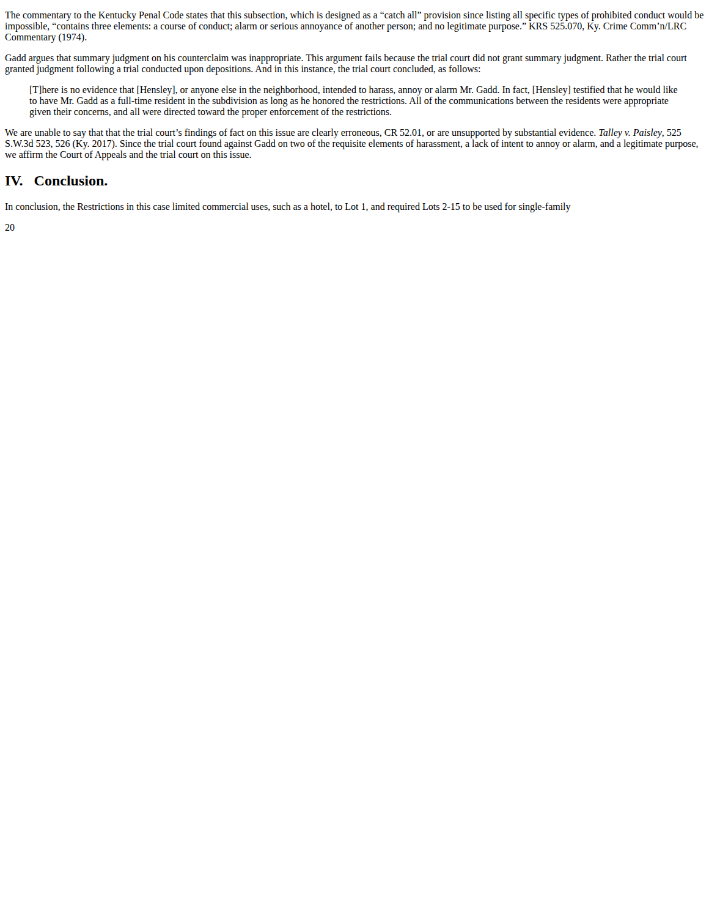The commentary to the Kentucky Penal Code states that this subsection, which is designed as a “catch all” provision since listing all specific types of prohibited conduct would be impossible, “contains three elements: a course of conduct; alarm or serious annoyance of another person; and no legitimate purpose.” KRS 525.070, Ky. Crime Comm’n/LRC Commentary (1974).
Gadd argues that summary judgment on his counterclaim was inappropriate. This argument fails because the trial court did not grant summary judgment. Rather the trial court granted judgment following a trial conducted upon depositions. And in this instance, the trial court concluded, as follows:
[T]here is no evidence that [Hensley], or anyone else in the neighborhood, intended to harass, annoy or alarm Mr. Gadd. In fact, [Hensley] testified that he would like to have Mr. Gadd as a full-time resident in the subdivision as long as he honored the restrictions. All of the communications between the residents were appropriate given their concerns, and all were directed toward the proper enforcement of the restrictions.
We are unable to say that that the trial court’s findings of fact on this issue are clearly erroneous, CR 52.01, or are unsupported by substantial evidence. Talley v. Paisley, 525 S.W.3d 523, 526 (Ky. 2017). Since the trial court found against Gadd on two of the requisite elements of harassment, a lack of intent to annoy or alarm, and a legitimate purpose, we affirm the Court of Appeals and the trial court on this issue.
IV. Conclusion.
In conclusion, the Restrictions in this case limited commercial uses, such as a hotel, to Lot 1, and required Lots 2-15 to be used for single-family
20